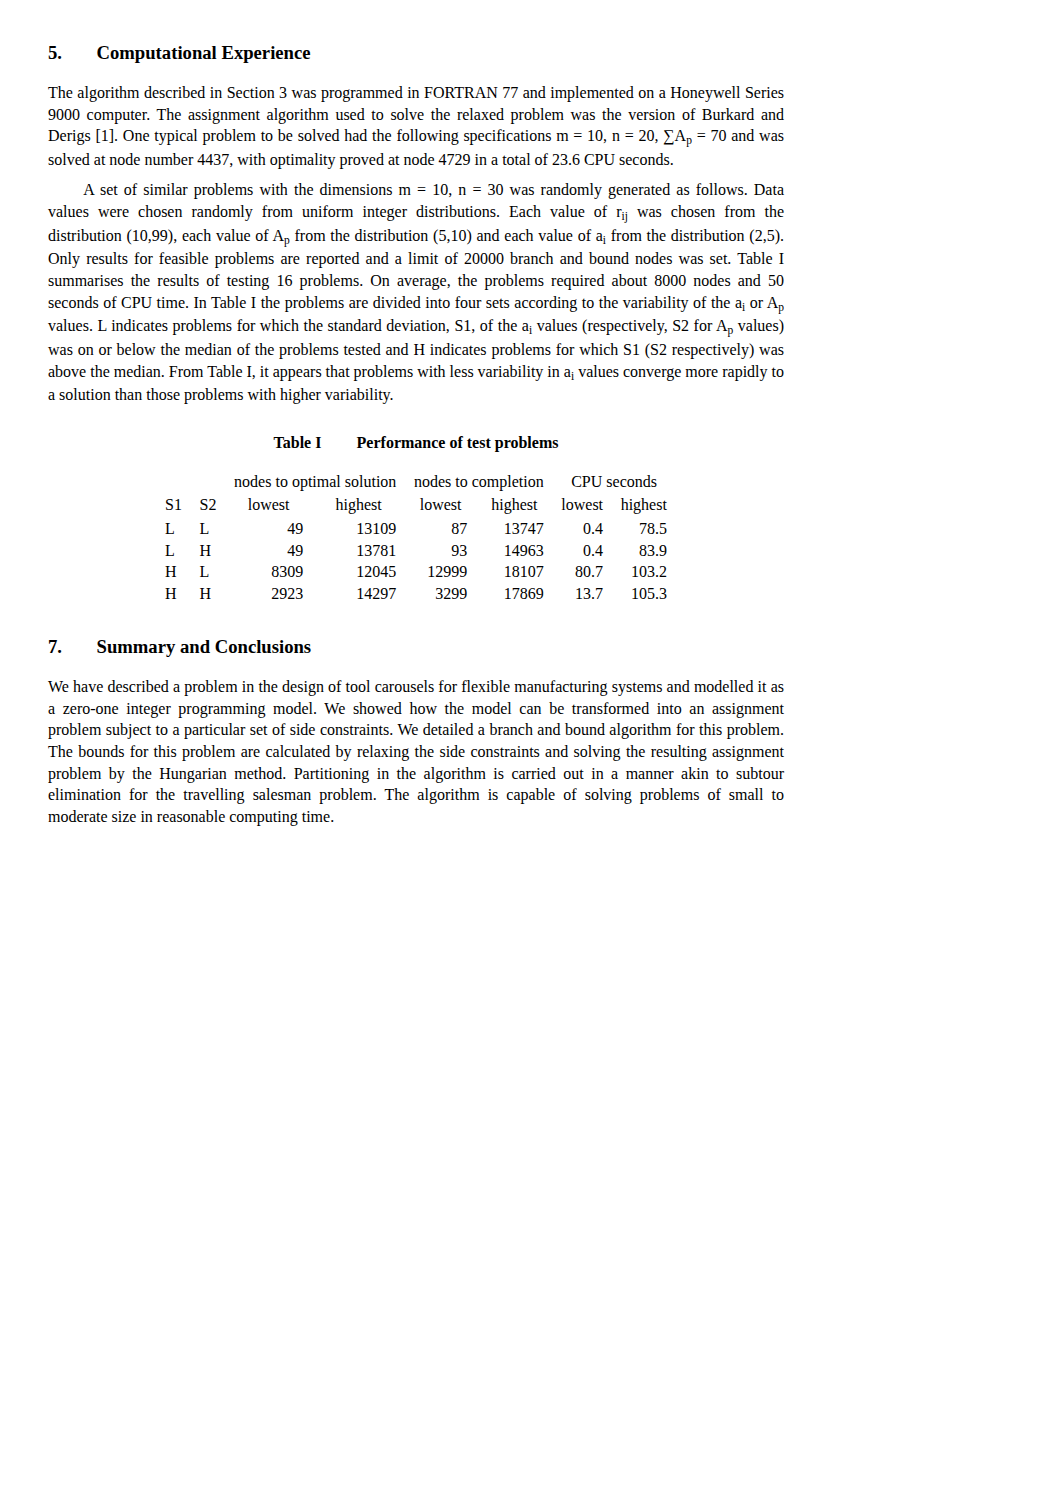5. Computational Experience
The algorithm described in Section 3 was programmed in FORTRAN 77 and implemented on a Honeywell Series 9000 computer. The assignment algorithm used to solve the relaxed problem was the version of Burkard and Derigs [1]. One typical problem to be solved had the following specifications m = 10, n = 20, ∑Ap = 70 and was solved at node number 4437, with optimality proved at node 4729 in a total of 23.6 CPU seconds.
A set of similar problems with the dimensions m = 10, n = 30 was randomly generated as follows. Data values were chosen randomly from uniform integer distributions. Each value of rij was chosen from the distribution (10,99), each value of Ap from the distribution (5,10) and each value of ai from the distribution (2,5). Only results for feasible problems are reported and a limit of 20000 branch and bound nodes was set. Table I summarises the results of testing 16 problems. On average, the problems required about 8000 nodes and 50 seconds of CPU time. In Table I the problems are divided into four sets according to the variability of the ai or Ap values. L indicates problems for which the standard deviation, S1, of the ai values (respectively, S2 for Ap values) was on or below the median of the problems tested and H indicates problems for which S1 (S2 respectively) was above the median. From Table I, it appears that problems with less variability in ai values converge more rapidly to a solution than those problems with higher variability.
Table IPerformance of test problems
| | | nodes to optimal solution | nodes to completion | CPU seconds |
| --- | --- | --- | --- | --- |
| S1 | S2 | lowest | highest | lowest | highest | lowest | highest |
| L | L | 49 | 13109 | 87 | 13747 | 0.4 | 78.5 |
| L | H | 49 | 13781 | 93 | 14963 | 0.4 | 83.9 |
| H | L | 8309 | 12045 | 12999 | 18107 | 80.7 | 103.2 |
| H | H | 2923 | 14297 | 3299 | 17869 | 13.7 | 105.3 |
7. Summary and Conclusions
We have described a problem in the design of tool carousels for flexible manufacturing systems and modelled it as a zero-one integer programming model. We showed how the model can be transformed into an assignment problem subject to a particular set of side constraints. We detailed a branch and bound algorithm for this problem. The bounds for this problem are calculated by relaxing the side constraints and solving the resulting assignment problem by the Hungarian method. Partitioning in the algorithm is carried out in a manner akin to subtour elimination for the travelling salesman problem. The algorithm is capable of solving problems of small to moderate size in reasonable computing time.